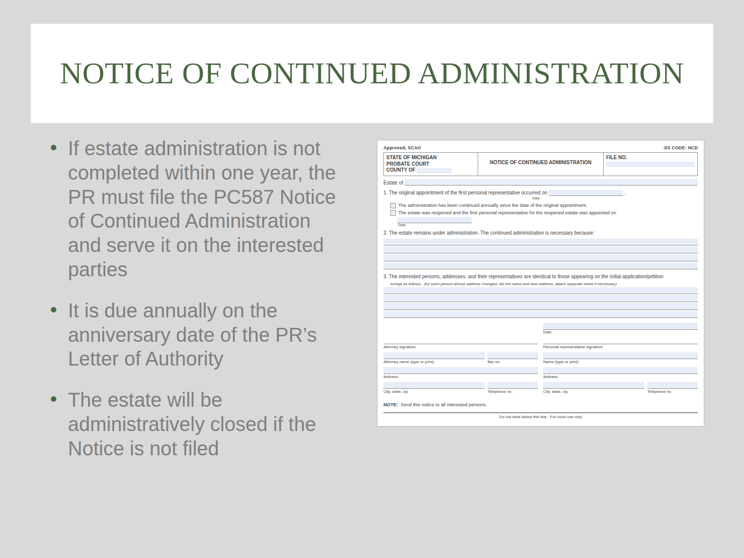Notice of Continued Administration
If estate administration is not completed within one year, the PR must file the PC587 Notice of Continued Administration and serve it on the interested parties
It is due annually on the anniversary date of the PR’s Letter of Authority
The estate will be administratively closed if the Notice is not filed
Approved, SCAO
JIS CODE: NCD
| STATE OF MICHIGAN PROBATE COURT COUNTY OF | NOTICE OF CONTINUED ADMINISTRATION | FILE NO. |
Estate of
1. The original appointment of the first personal representative occurred on .
Date
The administration has been continued annually since the date of the original appointment.
The estate was reopened and the first personal representative for the reopened estate was appointed on
.
Date
2. The estate remains under administration. The continued administration is necessary because:
3. The interested persons, addresses, and their representatives are identical to those appearing on the initial application/petition
except as follows: (for each person whose address changed, list the name and new address; attach separate sheet if necessary)
Date
Attorney signature
Attorney name (type or print)
Bar no.
Address
City, state, zip
Telephone no.
Date
Personal representative signature
Name (type or print)
Address
City, state, zip
Telephone no.
NOTE: Send this notice to all interested persons.
Do not write below this line - For court use only